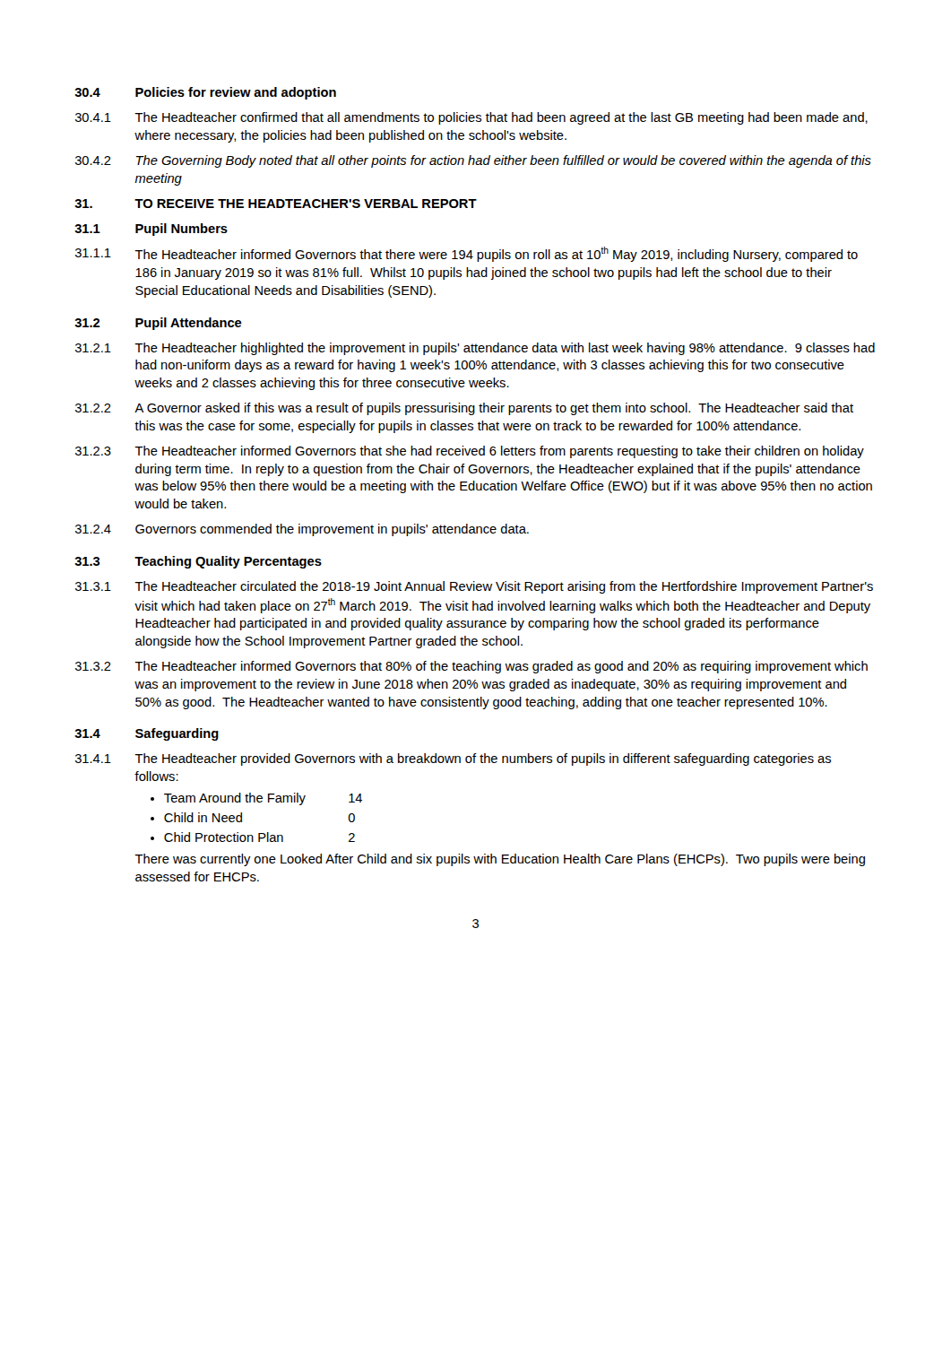30.4
Policies for review and adoption
30.4.1
The Headteacher confirmed that all amendments to policies that had been agreed at the last GB meeting had been made and, where necessary, the policies had been published on the school's website.
30.4.2
The Governing Body noted that all other points for action had either been fulfilled or would be covered within the agenda of this meeting
31.
TO RECEIVE THE HEADTEACHER'S VERBAL REPORT
31.1
Pupil Numbers
31.1.1
The Headteacher informed Governors that there were 194 pupils on roll as at 10th May 2019, including Nursery, compared to 186 in January 2019 so it was 81% full. Whilst 10 pupils had joined the school two pupils had left the school due to their Special Educational Needs and Disabilities (SEND).
31.2
Pupil Attendance
31.2.1
The Headteacher highlighted the improvement in pupils' attendance data with last week having 98% attendance. 9 classes had had non-uniform days as a reward for having 1 week's 100% attendance, with 3 classes achieving this for two consecutive weeks and 2 classes achieving this for three consecutive weeks.
31.2.2
A Governor asked if this was a result of pupils pressurising their parents to get them into school. The Headteacher said that this was the case for some, especially for pupils in classes that were on track to be rewarded for 100% attendance.
31.2.3
The Headteacher informed Governors that she had received 6 letters from parents requesting to take their children on holiday during term time. In reply to a question from the Chair of Governors, the Headteacher explained that if the pupils' attendance was below 95% then there would be a meeting with the Education Welfare Office (EWO) but if it was above 95% then no action would be taken.
31.2.4
Governors commended the improvement in pupils' attendance data.
31.3
Teaching Quality Percentages
31.3.1
The Headteacher circulated the 2018-19 Joint Annual Review Visit Report arising from the Hertfordshire Improvement Partner's visit which had taken place on 27th March 2019. The visit had involved learning walks which both the Headteacher and Deputy Headteacher had participated in and provided quality assurance by comparing how the school graded its performance alongside how the School Improvement Partner graded the school.
31.3.2
The Headteacher informed Governors that 80% of the teaching was graded as good and 20% as requiring improvement which was an improvement to the review in June 2018 when 20% was graded as inadequate, 30% as requiring improvement and 50% as good. The Headteacher wanted to have consistently good teaching, adding that one teacher represented 10%.
31.4
Safeguarding
31.4.1
The Headteacher provided Governors with a breakdown of the numbers of pupils in different safeguarding categories as follows:
Team Around the Family 14
Child in Need 0
Chid Protection Plan 2
There was currently one Looked After Child and six pupils with Education Health Care Plans (EHCPs). Two pupils were being assessed for EHCPs.
3